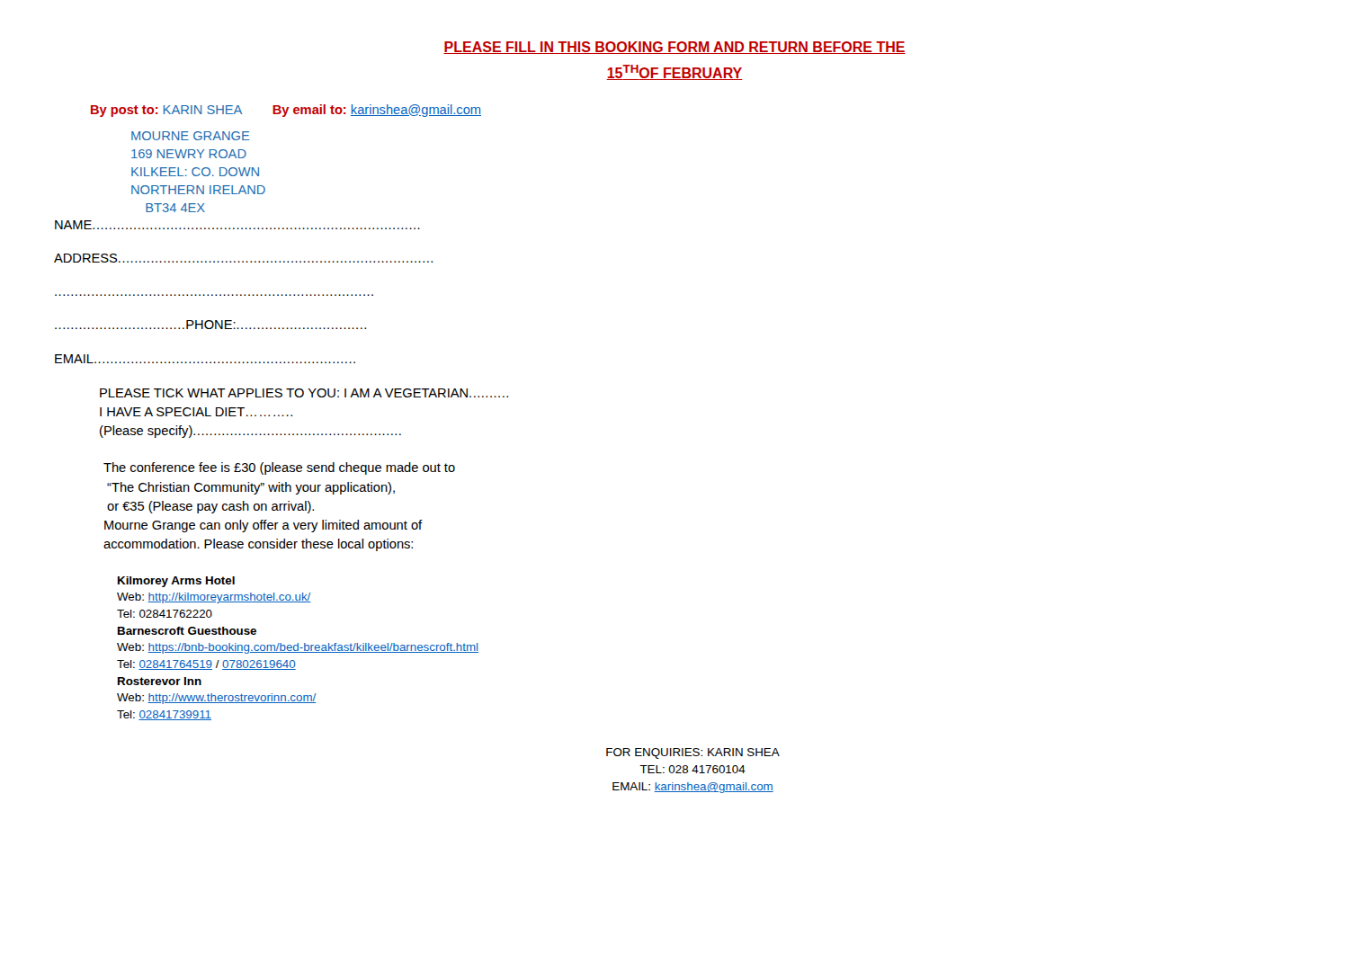PLEASE FILL IN THIS BOOKING FORM AND RETURN BEFORE THE 15THOF FEBRUARY
By post to: KARIN SHEA By email to: karinshea@gmail.com
MOURNE GRANGE
169 NEWRY ROAD
KILKEEL: CO. DOWN
NORTHERN IRELAND
BT34 4EX
NAME................................................................................
ADDRESS.............................................................................
..............................................................................
................................ PHONE:................................
EMAIL................................................................
PLEASE TICK WHAT APPLIES TO YOU: I AM A VEGETARIAN..........
I HAVE A SPECIAL DIET………..
(Please specify)...................................................
The conference fee is £30 (please send cheque made out to
“The Christian Community” with your application),
or €35 (Please pay cash on arrival).
Mourne Grange can only offer a very limited amount of
accommodation. Please consider these local options:
Kilmorey Arms Hotel
Web: http://kilmoreyarmshotel.co.uk/
Tel: 02841762220
Barnescroft Guesthouse
Web: https://bnb-booking.com/bed-breakfast/kilkeel/barnescroft.html
Tel: 02841764519 / 07802619640
Rosterevor Inn
Web: http://www.therostrevorinn.com/
Tel: 02841739911
FOR ENQUIRIES: KARIN SHEA
TEL: 028 41760104
EMAIL: karinshea@gmail.com